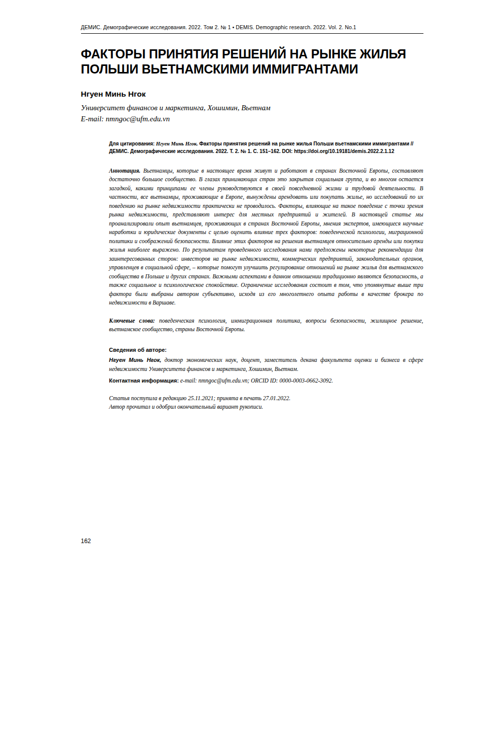ДЕМИС. Демографические исследования. 2022. Том 2. № 1 • DEMIS. Demographic research. 2022. Vol. 2. No.1
Факторы принятия решений на рынке жилья Польши вьетнамскими иммигрантами
Нгуен Минь Нгок
Университет финансов и маркетинга, Хошимин, Вьетнам
E-mail: nmngoc@ufm.edu.vn
Для цитирования: Нгуен Минь Нгок. Факторы принятия решений на рынке жилья Польши вьетнамскими иммигрантами // ДЕМИС. Демографические исследования. 2022. Т. 2. № 1. С. 151–162. DOI: https://doi.org/10.19181/demis.2022.2.1.12
Аннотация. Вьетнамцы, которые в настоящее время живут и работают в странах Восточной Европы, составляют достаточно большое сообщество. В глазах принимающих стран это закрытая социальная группа, и во многом остается загадкой, какими принципами ее члены руководствуются в своей повседневной жизни и трудовой деятельности. В частности, все вьетнамцы, проживающие в Европе, вынуждены арендовать или покупать жилье, но исследований по их поведению на рынке недвижимости практически не проводилось. Факторы, влияющие на такое поведение с точки зрения рынка недвижимости, представляют интерес для местных предприятий и жителей. В настоящей статье мы проанализировали опыт вьетнамцев, проживающих в странах Восточной Европы, мнения экспертов, имеющиеся научные наработки и юридические документы с целью оценить влияние трех факторов: поведенческой психологии, миграционной политики и соображений безопасности. Влияние этих факторов на решения вьетнамцев относительно аренды или покупки жилья наиболее выражено. По результатам проведенного исследования нами предложены некоторые рекомендации для заинтересованных сторон: инвесторов на рынке недвижимости, коммерческих предприятий, законодательных органов, управленцев в социальной сфере, – которые помогут улучшить регулирование отношений на рынке жилья для вьетнамского сообщества в Польше и других странах. Важными аспектами в данном отношении традиционно являются безопасность, а также социальное и психологическое спокойствие. Ограничение исследования состоит в том, что упомянутые выше три фактора были выбраны автором субъективно, исходя из его многолетнего опыта работы в качестве брокера по недвижимости в Варшаве.
Ключевые слова: поведенческая психология, иммиграционная политика, вопросы безопасности, жилищное решение, вьетнамское сообщество, страны Восточной Европы.
Сведения об авторе:
Нгуен Минь Нгок, доктор экономических наук, доцент, заместитель декана факультета оценки и бизнеса в сфере недвижимости Университета финансов и маркетинга, Хошимин, Вьетнам.
Контактная информация: e-mail: nmngoc@ufm.edu.vn; ORCID ID: 0000-0003-0662-3092.
Статья поступила в редакцию 25.11.2021; принята в печать 27.01.2022.
Автор прочитал и одобрил окончательный вариант рукописи.
162